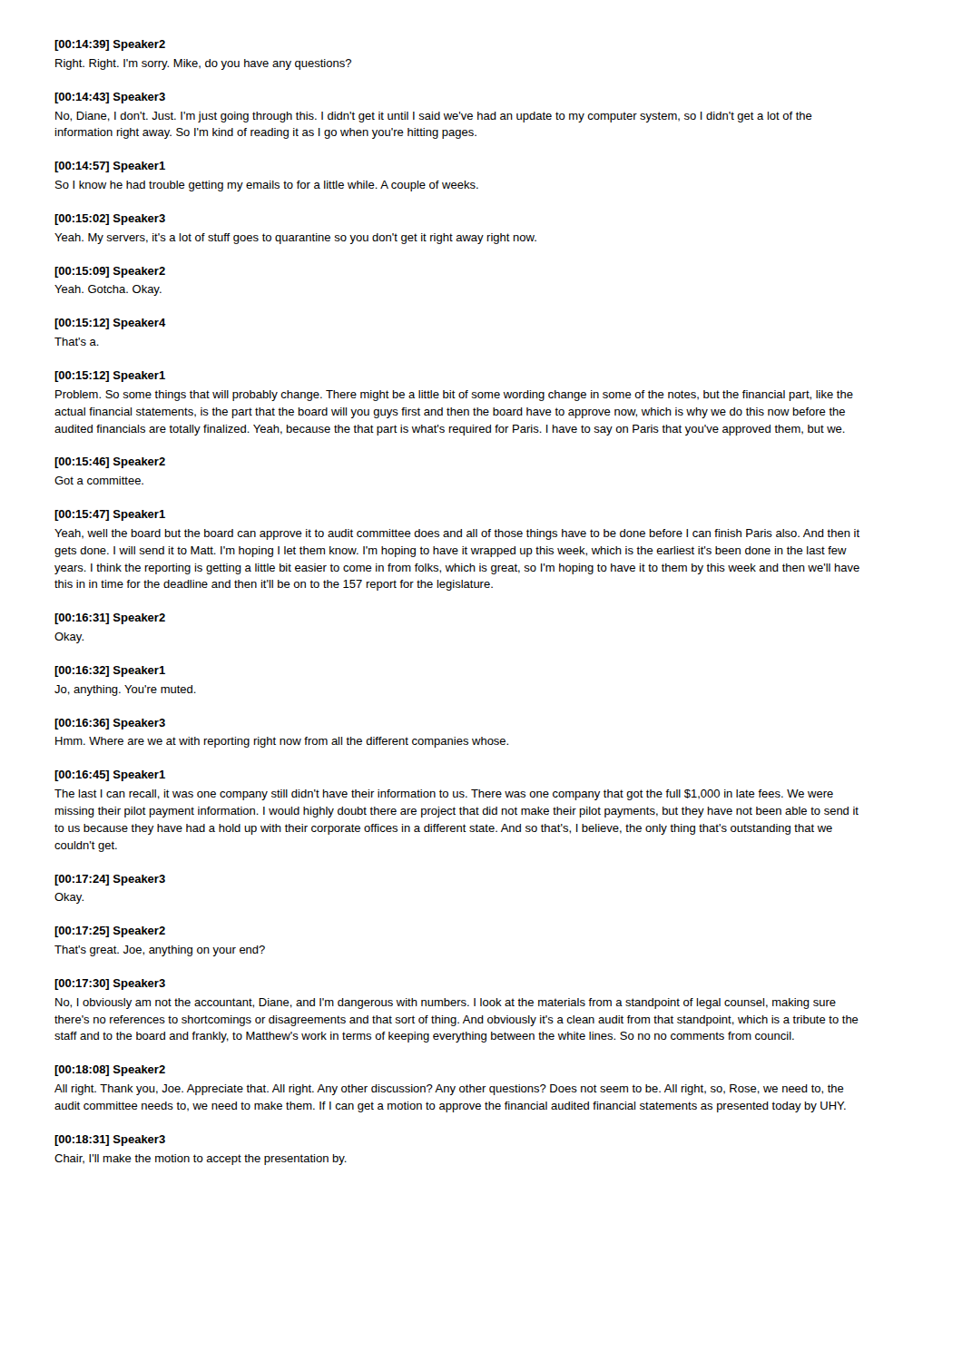[00:14:39] Speaker2
Right. Right. I'm sorry. Mike, do you have any questions?
[00:14:43] Speaker3
No, Diane, I don't. Just. I'm just going through this. I didn't get it until I said we've had an update to my computer system, so I didn't get a lot of the information right away. So I'm kind of reading it as I go when you're hitting pages.
[00:14:57] Speaker1
So I know he had trouble getting my emails to for a little while. A couple of weeks.
[00:15:02] Speaker3
Yeah. My servers, it's a lot of stuff goes to quarantine so you don't get it right away right now.
[00:15:09] Speaker2
Yeah. Gotcha. Okay.
[00:15:12] Speaker4
That's a.
[00:15:12] Speaker1
Problem. So some things that will probably change. There might be a little bit of some wording change in some of the notes, but the financial part, like the actual financial statements, is the part that the board will you guys first and then the board have to approve now, which is why we do this now before the audited financials are totally finalized. Yeah, because the that part is what's required for Paris. I have to say on Paris that you've approved them, but we.
[00:15:46] Speaker2
Got a committee.
[00:15:47] Speaker1
Yeah, well the board but the board can approve it to audit committee does and all of those things have to be done before I can finish Paris also. And then it gets done. I will send it to Matt. I'm hoping I let them know. I'm hoping to have it wrapped up this week, which is the earliest it's been done in the last few years. I think the reporting is getting a little bit easier to come in from folks, which is great, so I'm hoping to have it to them by this week and then we'll have this in in time for the deadline and then it'll be on to the 157 report for the legislature.
[00:16:31] Speaker2
Okay.
[00:16:32] Speaker1
Jo, anything. You're muted.
[00:16:36] Speaker3
Hmm. Where are we at with reporting right now from all the different companies whose.
[00:16:45] Speaker1
The last I can recall, it was one company still didn't have their information to us. There was one company that got the full $1,000 in late fees. We were missing their pilot payment information. I would highly doubt there are project that did not make their pilot payments, but they have not been able to send it to us because they have had a hold up with their corporate offices in a different state. And so that's, I believe, the only thing that's outstanding that we couldn't get.
[00:17:24] Speaker3
Okay.
[00:17:25] Speaker2
That's great. Joe, anything on your end?
[00:17:30] Speaker3
No, I obviously am not the accountant, Diane, and I'm dangerous with numbers. I look at the materials from a standpoint of legal counsel, making sure there's no references to shortcomings or disagreements and that sort of thing. And obviously it's a clean audit from that standpoint, which is a tribute to the staff and to the board and frankly, to Matthew's work in terms of keeping everything between the white lines. So no no comments from council.
[00:18:08] Speaker2
All right. Thank you, Joe. Appreciate that. All right. Any other discussion? Any other questions? Does not seem to be. All right, so, Rose, we need to, the audit committee needs to, we need to make them. If I can get a motion to approve the financial audited financial statements as presented today by UHY.
[00:18:31] Speaker3
Chair, I'll make the motion to accept the presentation by.